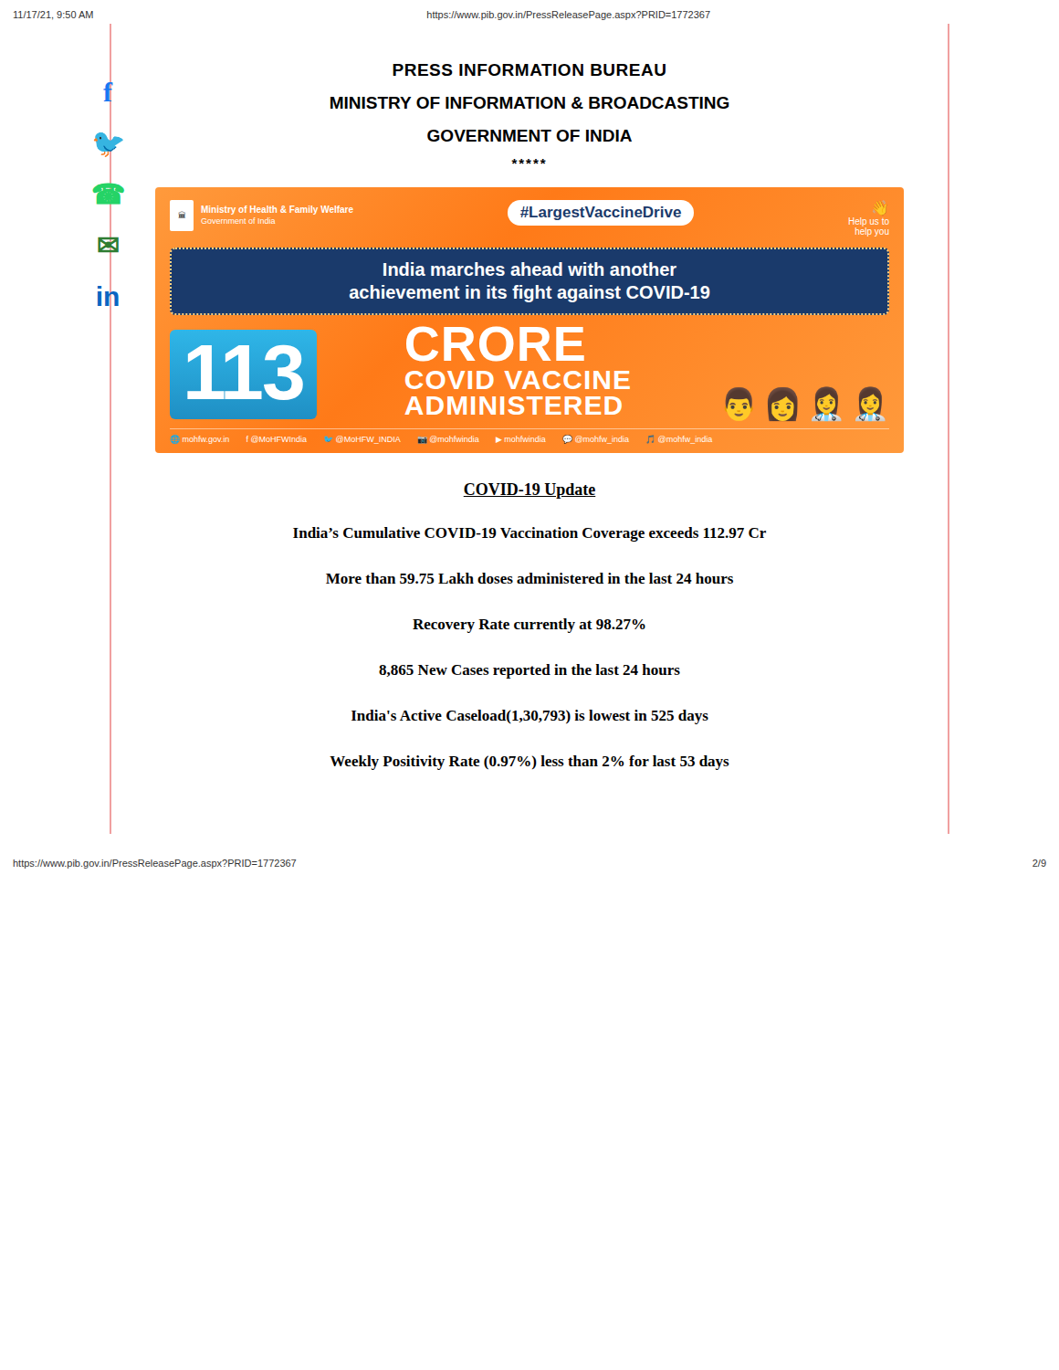11/17/21, 9:50 AM
https://www.pib.gov.in/PressReleasePage.aspx?PRID=1772367
f
🐦
☎
✉
in
PRESS INFORMATION BUREAU
MINISTRY OF INFORMATION & BROADCASTING
GOVERNMENT OF INDIA
*****
🏛
Ministry of Health & Family Welfare Government of India
#LargestVaccineDrive
👋
Help us to
help you
India marches ahead with another
achievement in its fight against COVID-19
113
CRORE
COVID VACCINE
ADMINISTERED
👨👩👩‍⚕️👩‍⚕️
🌐 mohfw.gov.in f @MoHFWIndia 🐦 @MoHFW_INDIA 📷 @mohfwindia ▶ mohfwindia 💬 @mohfw_india 🎵 @mohfw_india
COVID-19 Update
India’s Cumulative COVID-19 Vaccination Coverage exceeds 112.97 Cr
More than 59.75 Lakh doses administered in the last 24 hours
Recovery Rate currently at 98.27%
8,865 New Cases reported in the last 24 hours
India's Active Caseload(1,30,793) is lowest in 525 days
Weekly Positivity Rate (0.97%) less than 2% for last 53 days
https://www.pib.gov.in/PressReleasePage.aspx?PRID=1772367
2/9